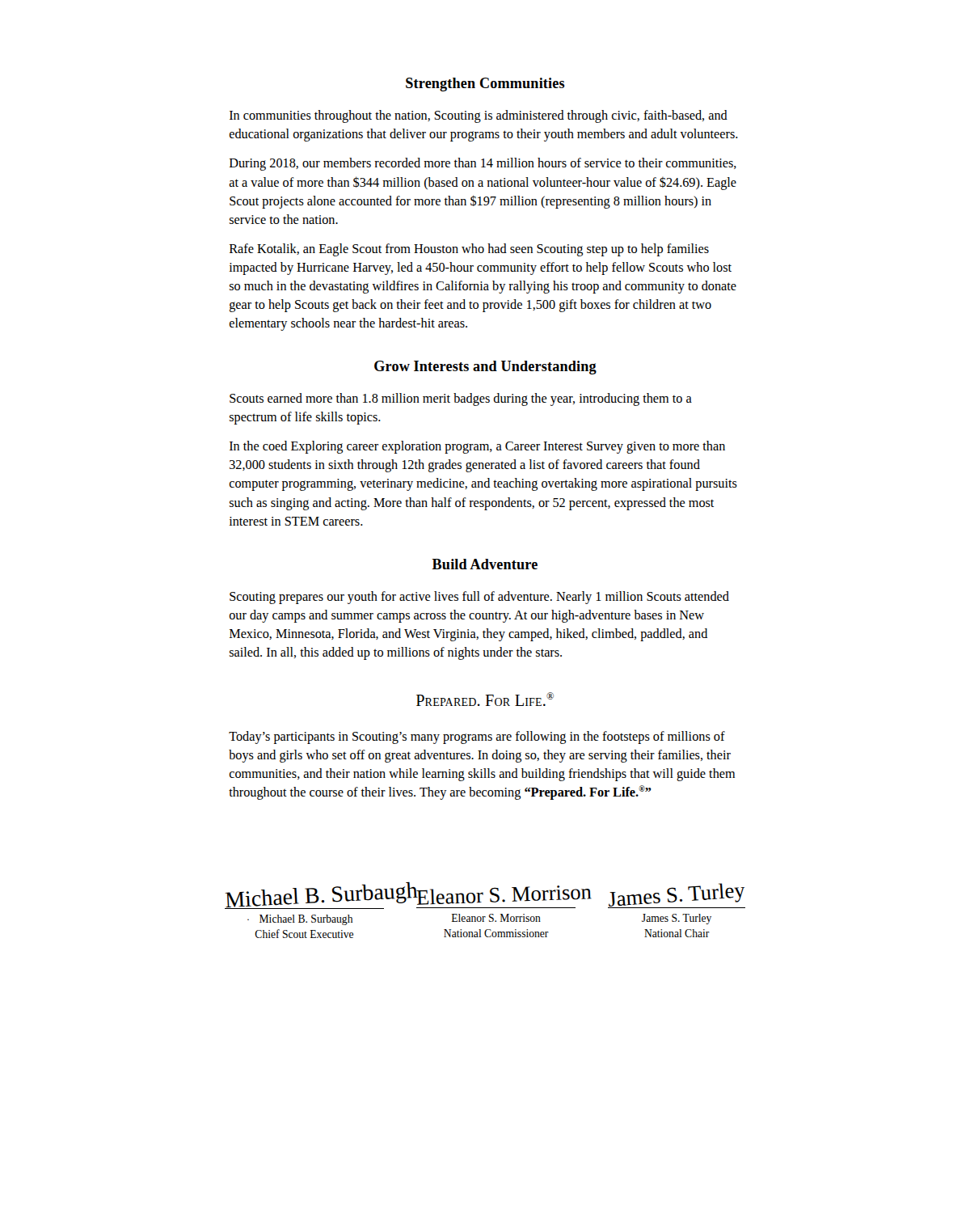Strengthen Communities
In communities throughout the nation, Scouting is administered through civic, faith-based, and educational organizations that deliver our programs to their youth members and adult volunteers.
During 2018, our members recorded more than 14 million hours of service to their communities, at a value of more than $344 million (based on a national volunteer-hour value of $24.69). Eagle Scout projects alone accounted for more than $197 million (representing 8 million hours) in service to the nation.
Rafe Kotalik, an Eagle Scout from Houston who had seen Scouting step up to help families impacted by Hurricane Harvey, led a 450-hour community effort to help fellow Scouts who lost so much in the devastating wildfires in California by rallying his troop and community to donate gear to help Scouts get back on their feet and to provide 1,500 gift boxes for children at two elementary schools near the hardest-hit areas.
Grow Interests and Understanding
Scouts earned more than 1.8 million merit badges during the year, introducing them to a spectrum of life skills topics.
In the coed Exploring career exploration program, a Career Interest Survey given to more than 32,000 students in sixth through 12th grades generated a list of favored careers that found computer programming, veterinary medicine, and teaching overtaking more aspirational pursuits such as singing and acting. More than half of respondents, or 52 percent, expressed the most interest in STEM careers.
Build Adventure
Scouting prepares our youth for active lives full of adventure. Nearly 1 million Scouts attended our day camps and summer camps across the country. At our high-adventure bases in New Mexico, Minnesota, Florida, and West Virginia, they camped, hiked, climbed, paddled, and sailed. In all, this added up to millions of nights under the stars.
Prepared. For Life.®
Today’s participants in Scouting’s many programs are following in the footsteps of millions of boys and girls who set off on great adventures. In doing so, they are serving their families, their communities, and their nation while learning skills and building friendships that will guide them throughout the course of their lives. They are becoming “Prepared. For Life.®”
Michael B. Surbaugh
·Michael B. Surbaugh
Chief Scout Executive
Eleanor S. Morrison
Eleanor S. Morrison
National Commissioner
James S. Turley
James S. Turley
National Chair